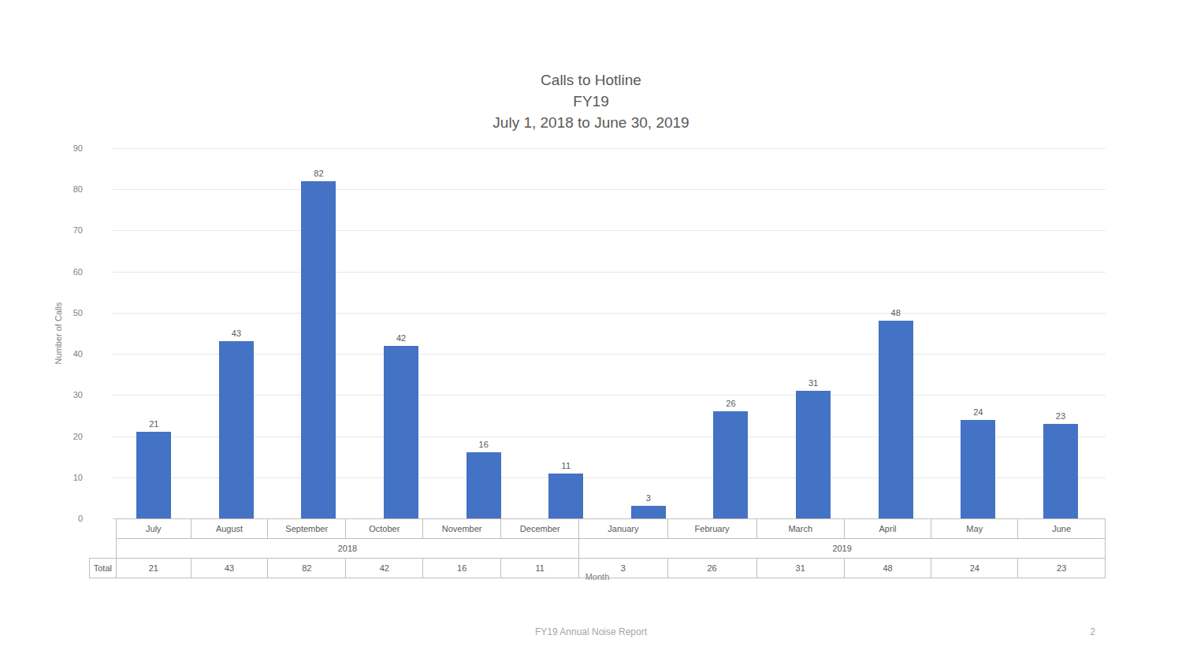Calls to Hotline
FY19
July 1, 2018 to June 30, 2019
Number of Calls
90
80
70
60
50
40
30
20
10
0
21
43
82
42
16
11
3
26
31
48
24
23
| | July | August | September | October | November | December | January | February | March | April | May | June |
| | 2018 | 2019 |
| Total | 21 | 43 | 82 | 42 | 16 | 11 | 3 | 26 | 31 | 48 | 24 | 23 |
Month
FY19 Annual Noise Report
2